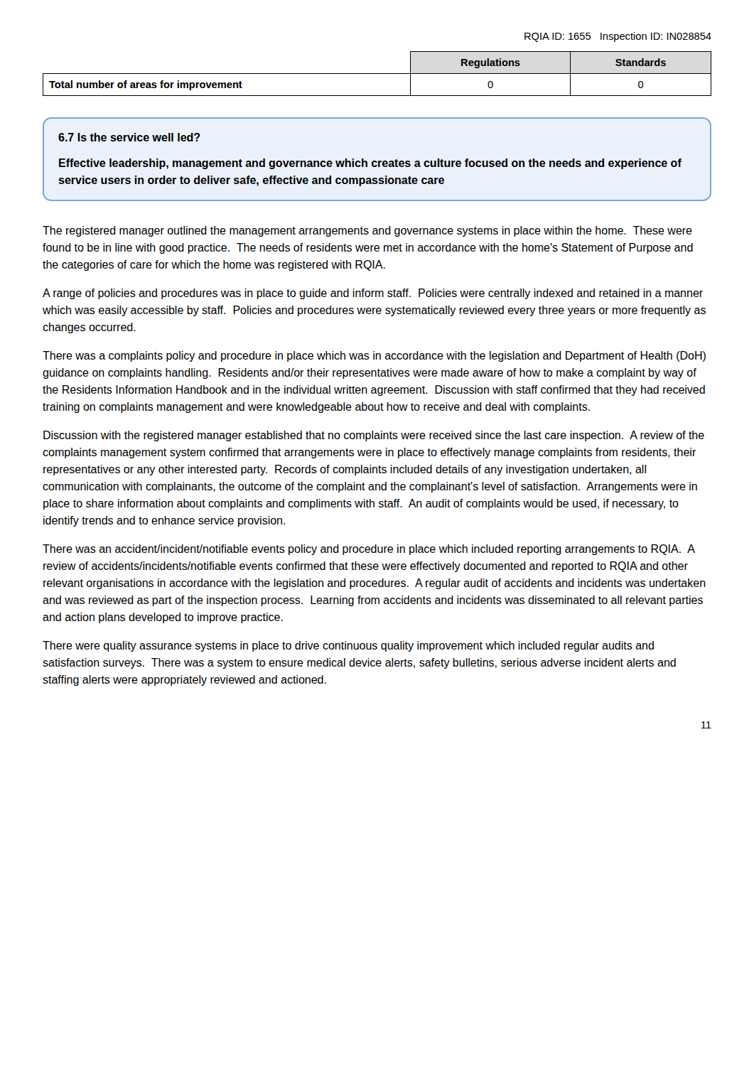RQIA ID: 1655 Inspection ID: IN028854
| | Regulations | Standards |
| Total number of areas for improvement | 0 | 0 |
6.7 Is the service well led?
Effective leadership, management and governance which creates a culture focused on the needs and experience of service users in order to deliver safe, effective and compassionate care
The registered manager outlined the management arrangements and governance systems in place within the home. These were found to be in line with good practice. The needs of residents were met in accordance with the home's Statement of Purpose and the categories of care for which the home was registered with RQIA.
A range of policies and procedures was in place to guide and inform staff. Policies were centrally indexed and retained in a manner which was easily accessible by staff. Policies and procedures were systematically reviewed every three years or more frequently as changes occurred.
There was a complaints policy and procedure in place which was in accordance with the legislation and Department of Health (DoH) guidance on complaints handling. Residents and/or their representatives were made aware of how to make a complaint by way of the Residents Information Handbook and in the individual written agreement. Discussion with staff confirmed that they had received training on complaints management and were knowledgeable about how to receive and deal with complaints.
Discussion with the registered manager established that no complaints were received since the last care inspection. A review of the complaints management system confirmed that arrangements were in place to effectively manage complaints from residents, their representatives or any other interested party. Records of complaints included details of any investigation undertaken, all communication with complainants, the outcome of the complaint and the complainant's level of satisfaction. Arrangements were in place to share information about complaints and compliments with staff. An audit of complaints would be used, if necessary, to identify trends and to enhance service provision.
There was an accident/incident/notifiable events policy and procedure in place which included reporting arrangements to RQIA. A review of accidents/incidents/notifiable events confirmed that these were effectively documented and reported to RQIA and other relevant organisations in accordance with the legislation and procedures. A regular audit of accidents and incidents was undertaken and was reviewed as part of the inspection process. Learning from accidents and incidents was disseminated to all relevant parties and action plans developed to improve practice.
There were quality assurance systems in place to drive continuous quality improvement which included regular audits and satisfaction surveys. There was a system to ensure medical device alerts, safety bulletins, serious adverse incident alerts and staffing alerts were appropriately reviewed and actioned.
11